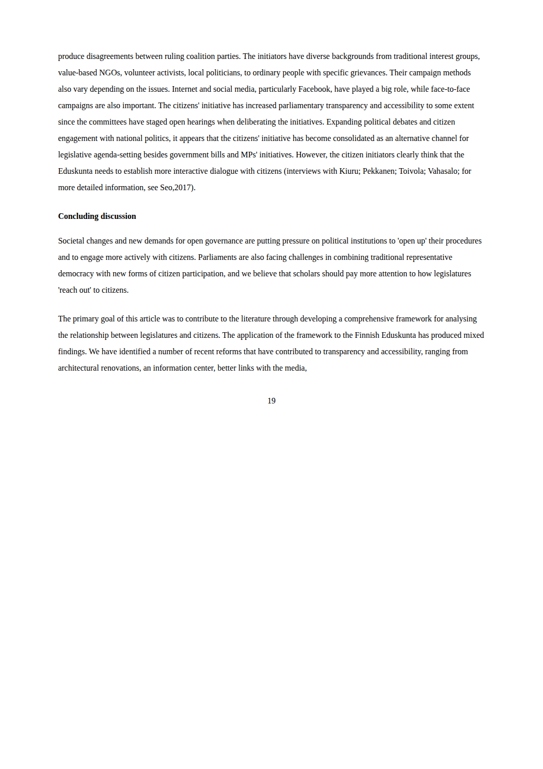produce disagreements between ruling coalition parties. The initiators have diverse backgrounds from traditional interest groups, value-based NGOs, volunteer activists, local politicians, to ordinary people with specific grievances. Their campaign methods also vary depending on the issues. Internet and social media, particularly Facebook, have played a big role, while face-to-face campaigns are also important. The citizens' initiative has increased parliamentary transparency and accessibility to some extent since the committees have staged open hearings when deliberating the initiatives. Expanding political debates and citizen engagement with national politics, it appears that the citizens' initiative has become consolidated as an alternative channel for legislative agenda-setting besides government bills and MPs' initiatives. However, the citizen initiators clearly think that the Eduskunta needs to establish more interactive dialogue with citizens (interviews with Kiuru; Pekkanen; Toivola; Vahasalo; for more detailed information, see Seo,2017).
Concluding discussion
Societal changes and new demands for open governance are putting pressure on political institutions to 'open up' their procedures and to engage more actively with citizens. Parliaments are also facing challenges in combining traditional representative democracy with new forms of citizen participation, and we believe that scholars should pay more attention to how legislatures 'reach out' to citizens.
The primary goal of this article was to contribute to the literature through developing a comprehensive framework for analysing the relationship between legislatures and citizens. The application of the framework to the Finnish Eduskunta has produced mixed findings. We have identified a number of recent reforms that have contributed to transparency and accessibility, ranging from architectural renovations, an information center, better links with the media,
19